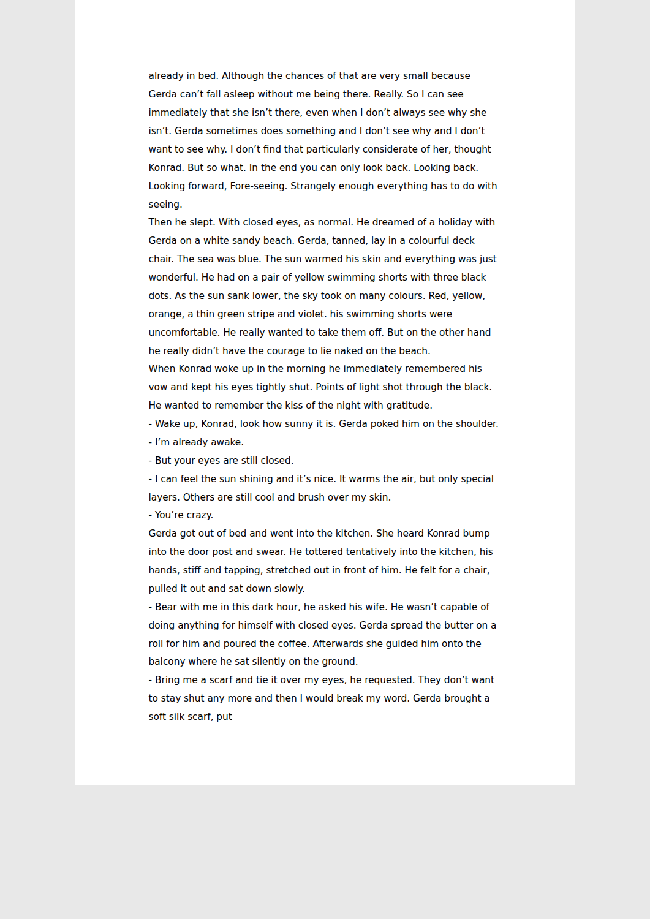already in bed. Although the chances of that are very small because Gerda can’t fall asleep without me being there. Really. So I can see immediately that she isn’t there, even when I don’t always see why she isn’t. Gerda sometimes does something and I don’t see why and I don’t want to see why. I don’t find that particularly considerate of her, thought Konrad. But so what. In the end you can only look back. Looking back. Looking forward, Fore-seeing. Strangely enough everything has to do with seeing.
Then he slept. With closed eyes, as normal. He dreamed of a holiday with Gerda on a white sandy beach. Gerda, tanned, lay in a colourful deck chair. The sea was blue. The sun warmed his skin and everything was just wonderful. He had on a pair of yellow swimming shorts with three black dots. As the sun sank lower, the sky took on many colours. Red, yellow, orange, a thin green stripe and violet. his swimming shorts were uncomfortable. He really wanted to take them off. But on the other hand he really didn’t have the courage to lie naked on the beach.
When Konrad woke up in the morning he immediately remembered his vow and kept his eyes tightly shut. Points of light shot through the black. He wanted to remember the kiss of the night with gratitude.
- Wake up, Konrad, look how sunny it is. Gerda poked him on the shoulder.
- I’m already awake.
- But your eyes are still closed.
- I can feel the sun shining and it’s nice. It warms the air, but only special layers. Others are still cool and brush over my skin.
- You’re crazy.
Gerda got out of bed and went into the kitchen. She heard Konrad bump into the door post and swear. He tottered tentatively into the kitchen, his hands, stiff and tapping, stretched out in front of him. He felt for a chair, pulled it out and sat down slowly.
- Bear with me in this dark hour, he asked his wife. He wasn’t capable of doing anything for himself with closed eyes. Gerda spread the butter on a roll for him and poured the coffee. Afterwards she guided him onto the balcony where he sat silently on the ground.
- Bring me a scarf and tie it over my eyes, he requested. They don’t want to stay shut any more and then I would break my word. Gerda brought a soft silk scarf, put